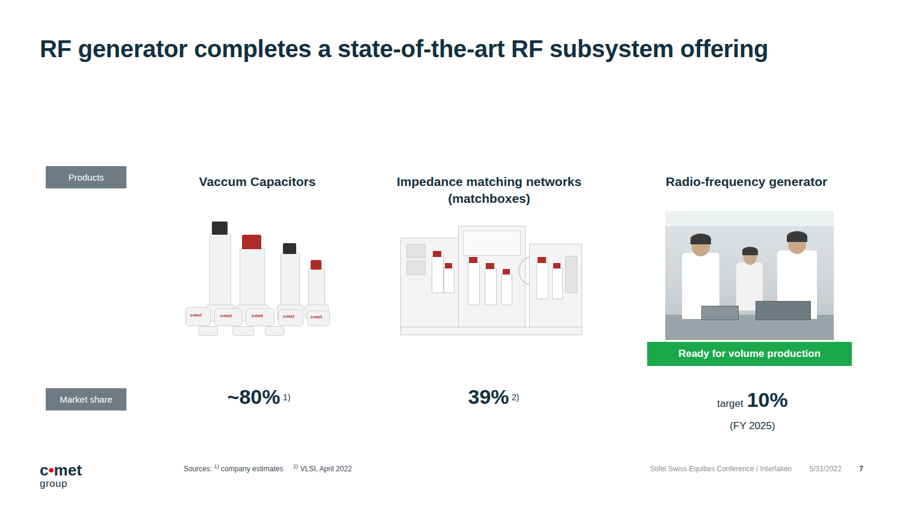RF generator completes a state-of-the-art RF subsystem offering
Products
Market share
Vaccum Capacitors
Impedance matching networks
(matchboxes)
Radio-frequency generator
c•met
c•met
c•met
c•met
c•met
Ready for volume production
~80% 1)
39% 2)
target 10% (FY 2025)
Sources: 1) company estimates 2) VLSI, April 2022
Stifel Swiss Equities Conference / Interlaken 5/31/2022 7
c•metgroup